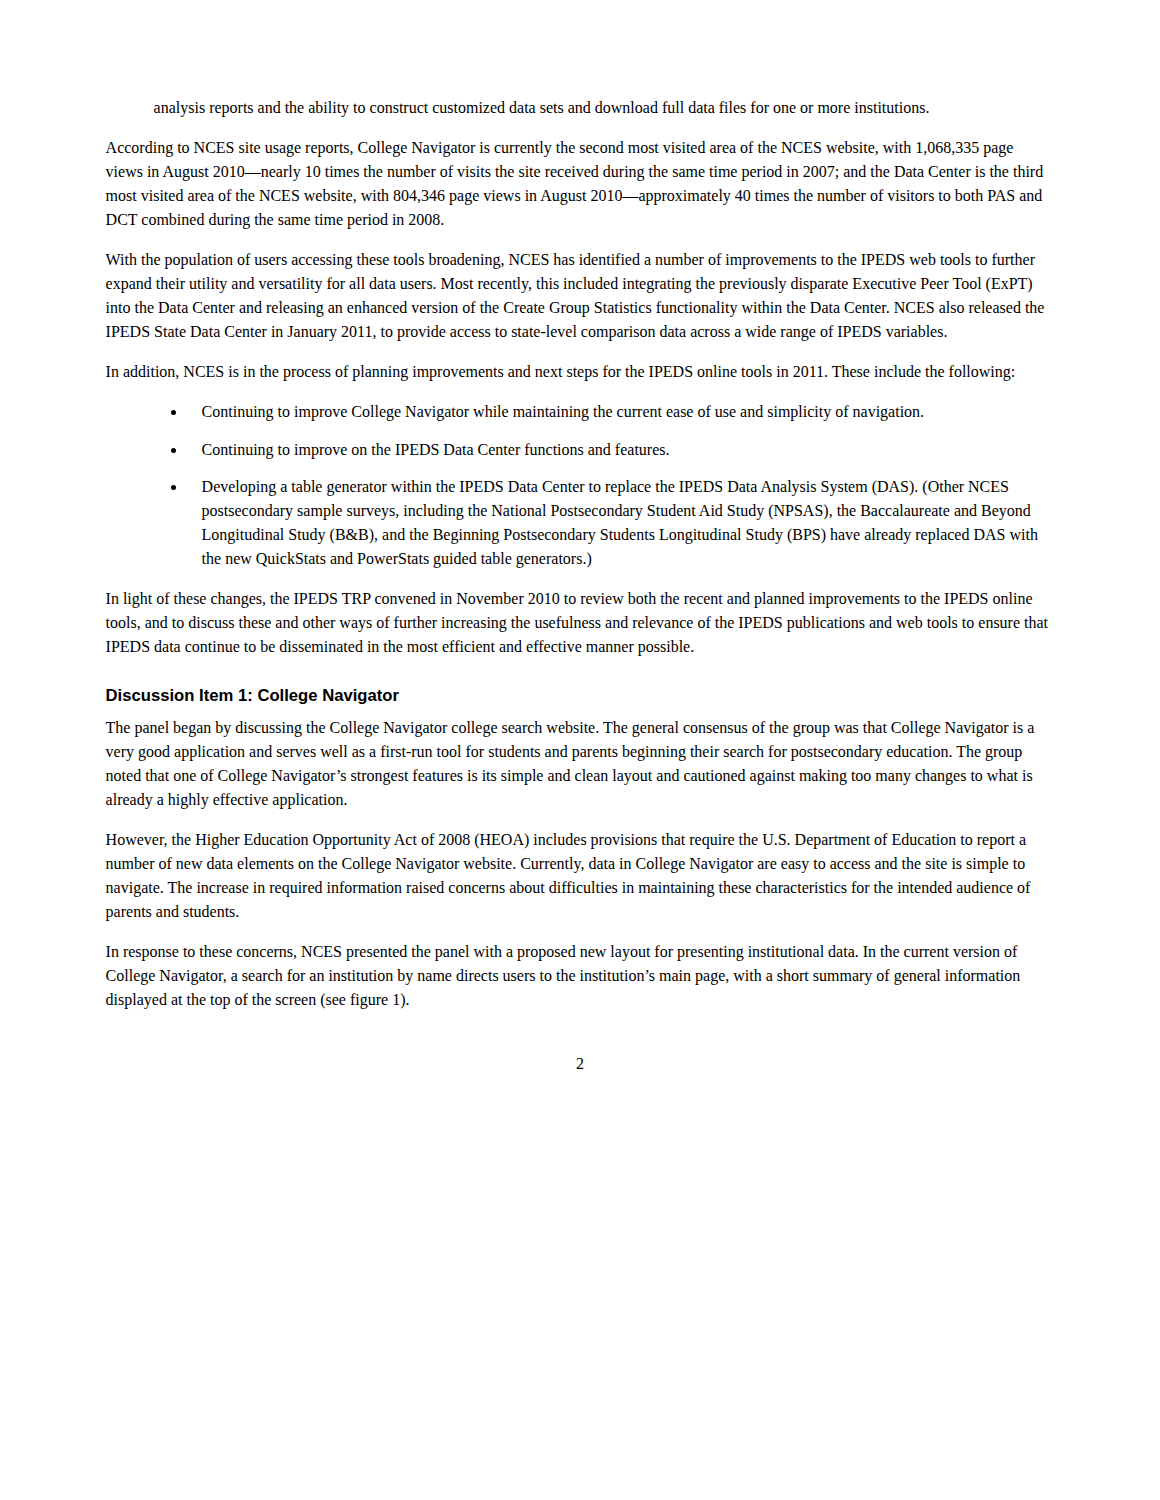analysis reports and the ability to construct customized data sets and download full data files for one or more institutions.
According to NCES site usage reports, College Navigator is currently the second most visited area of the NCES website, with 1,068,335 page views in August 2010—nearly 10 times the number of visits the site received during the same time period in 2007; and the Data Center is the third most visited area of the NCES website, with 804,346 page views in August 2010—approximately 40 times the number of visitors to both PAS and DCT combined during the same time period in 2008.
With the population of users accessing these tools broadening, NCES has identified a number of improvements to the IPEDS web tools to further expand their utility and versatility for all data users. Most recently, this included integrating the previously disparate Executive Peer Tool (ExPT) into the Data Center and releasing an enhanced version of the Create Group Statistics functionality within the Data Center. NCES also released the IPEDS State Data Center in January 2011, to provide access to state-level comparison data across a wide range of IPEDS variables.
In addition, NCES is in the process of planning improvements and next steps for the IPEDS online tools in 2011. These include the following:
Continuing to improve College Navigator while maintaining the current ease of use and simplicity of navigation.
Continuing to improve on the IPEDS Data Center functions and features.
Developing a table generator within the IPEDS Data Center to replace the IPEDS Data Analysis System (DAS). (Other NCES postsecondary sample surveys, including the National Postsecondary Student Aid Study (NPSAS), the Baccalaureate and Beyond Longitudinal Study (B&B), and the Beginning Postsecondary Students Longitudinal Study (BPS) have already replaced DAS with the new QuickStats and PowerStats guided table generators.)
In light of these changes, the IPEDS TRP convened in November 2010 to review both the recent and planned improvements to the IPEDS online tools, and to discuss these and other ways of further increasing the usefulness and relevance of the IPEDS publications and web tools to ensure that IPEDS data continue to be disseminated in the most efficient and effective manner possible.
Discussion Item 1: College Navigator
The panel began by discussing the College Navigator college search website. The general consensus of the group was that College Navigator is a very good application and serves well as a first-run tool for students and parents beginning their search for postsecondary education. The group noted that one of College Navigator’s strongest features is its simple and clean layout and cautioned against making too many changes to what is already a highly effective application.
However, the Higher Education Opportunity Act of 2008 (HEOA) includes provisions that require the U.S. Department of Education to report a number of new data elements on the College Navigator website. Currently, data in College Navigator are easy to access and the site is simple to navigate. The increase in required information raised concerns about difficulties in maintaining these characteristics for the intended audience of parents and students.
In response to these concerns, NCES presented the panel with a proposed new layout for presenting institutional data. In the current version of College Navigator, a search for an institution by name directs users to the institution’s main page, with a short summary of general information displayed at the top of the screen (see figure 1).
2